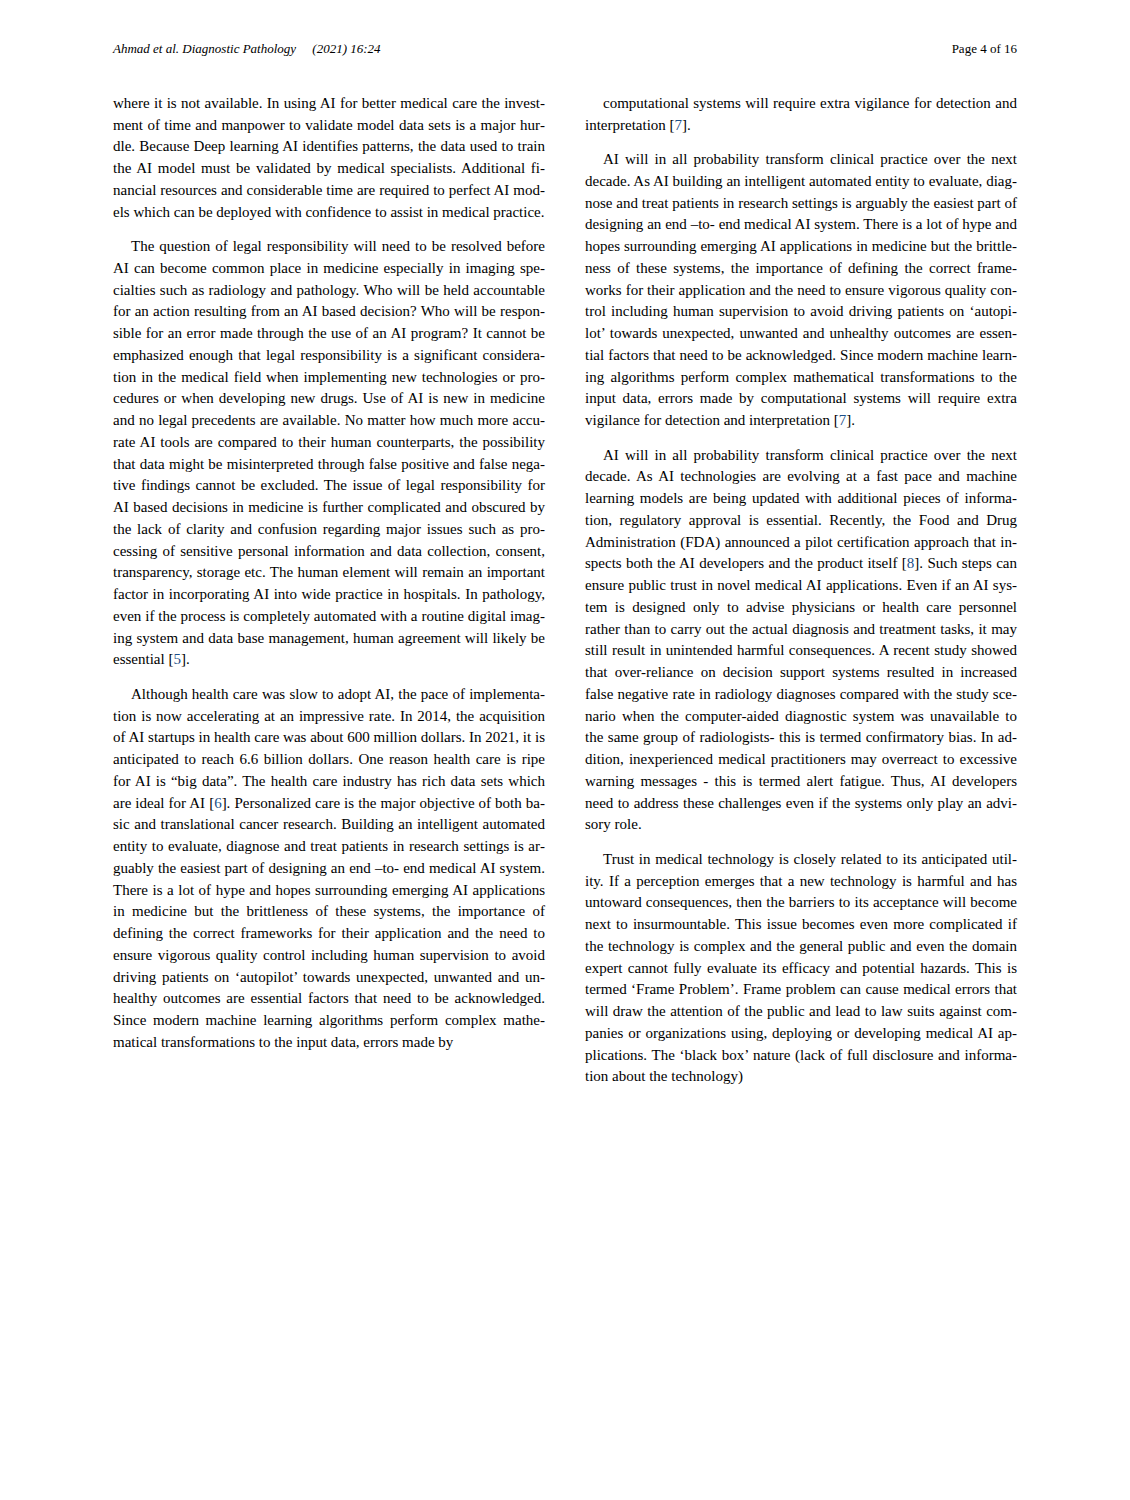Ahmad et al. Diagnostic Pathology (2021) 16:24
Page 4 of 16
where it is not available. In using AI for better medical care the investment of time and manpower to validate model data sets is a major hurdle. Because Deep learning AI identifies patterns, the data used to train the AI model must be validated by medical specialists. Additional financial resources and considerable time are required to perfect AI models which can be deployed with confidence to assist in medical practice.
The question of legal responsibility will need to be resolved before AI can become common place in medicine especially in imaging specialties such as radiology and pathology. Who will be held accountable for an action resulting from an AI based decision? Who will be responsible for an error made through the use of an AI program? It cannot be emphasized enough that legal responsibility is a significant consideration in the medical field when implementing new technologies or procedures or when developing new drugs. Use of AI is new in medicine and no legal precedents are available. No matter how much more accurate AI tools are compared to their human counterparts, the possibility that data might be misinterpreted through false positive and false negative findings cannot be excluded. The issue of legal responsibility for AI based decisions in medicine is further complicated and obscured by the lack of clarity and confusion regarding major issues such as processing of sensitive personal information and data collection, consent, transparency, storage etc. The human element will remain an important factor in incorporating AI into wide practice in hospitals. In pathology, even if the process is completely automated with a routine digital imaging system and data base management, human agreement will likely be essential [5].
Although health care was slow to adopt AI, the pace of implementation is now accelerating at an impressive rate. In 2014, the acquisition of AI startups in health care was about 600 million dollars. In 2021, it is anticipated to reach 6.6 billion dollars. One reason health care is ripe for AI is “big data”. The health care industry has rich data sets which are ideal for AI [6]. Personalized care is the major objective of both basic and translational cancer research. Building an intelligent automated entity to evaluate, diagnose and treat patients in research settings is arguably the easiest part of designing an end –to- end medical AI system. There is a lot of hype and hopes surrounding emerging AI applications in medicine but the brittleness of these systems, the importance of defining the correct frameworks for their application and the need to ensure vigorous quality control including human supervision to avoid driving patients on ‘autopilot’ towards unexpected, unwanted and unhealthy outcomes are essential factors that need to be acknowledged. Since modern machine learning algorithms perform complex mathematical transformations to the input data, errors made by
computational systems will require extra vigilance for detection and interpretation [7].
AI will in all probability transform clinical practice over the next decade. As AI building an intelligent automated entity to evaluate, diagnose and treat patients in research settings is arguably the easiest part of designing an end –to- end medical AI system. There is a lot of hype and hopes surrounding emerging AI applications in medicine but the brittleness of these systems, the importance of defining the correct frameworks for their application and the need to ensure vigorous quality control including human supervision to avoid driving patients on ‘autopilot’ towards unexpected, unwanted and unhealthy outcomes are essential factors that need to be acknowledged. Since modern machine learning algorithms perform complex mathematical transformations to the input data, errors made by computational systems will require extra vigilance for detection and interpretation [7].
AI will in all probability transform clinical practice over the next decade. As AI technologies are evolving at a fast pace and machine learning models are being updated with additional pieces of information, regulatory approval is essential. Recently, the Food and Drug Administration (FDA) announced a pilot certification approach that inspects both the AI developers and the product itself [8]. Such steps can ensure public trust in novel medical AI applications. Even if an AI system is designed only to advise physicians or health care personnel rather than to carry out the actual diagnosis and treatment tasks, it may still result in unintended harmful consequences. A recent study showed that over-reliance on decision support systems resulted in increased false negative rate in radiology diagnoses compared with the study scenario when the computer-aided diagnostic system was unavailable to the same group of radiologists- this is termed confirmatory bias. In addition, inexperienced medical practitioners may overreact to excessive warning messages - this is termed alert fatigue. Thus, AI developers need to address these challenges even if the systems only play an advisory role.
Trust in medical technology is closely related to its anticipated utility. If a perception emerges that a new technology is harmful and has untoward consequences, then the barriers to its acceptance will become next to insurmountable. This issue becomes even more complicated if the technology is complex and the general public and even the domain expert cannot fully evaluate its efficacy and potential hazards. This is termed ‘Frame Problem’. Frame problem can cause medical errors that will draw the attention of the public and lead to law suits against companies or organizations using, deploying or developing medical AI applications. The ‘black box’ nature (lack of full disclosure and information about the technology)